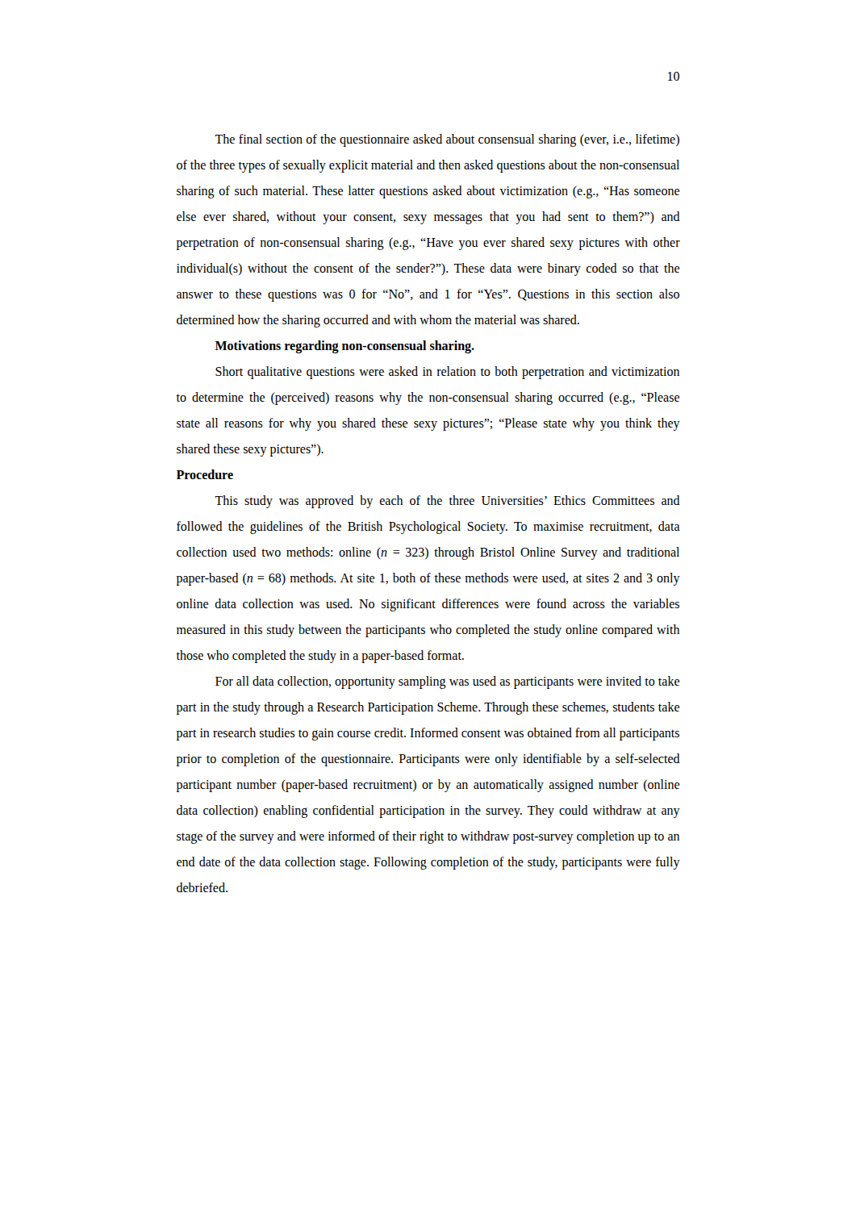10
The final section of the questionnaire asked about consensual sharing (ever, i.e., lifetime) of the three types of sexually explicit material and then asked questions about the non-consensual sharing of such material. These latter questions asked about victimization (e.g., “Has someone else ever shared, without your consent, sexy messages that you had sent to them?”) and perpetration of non-consensual sharing (e.g., “Have you ever shared sexy pictures with other individual(s) without the consent of the sender?”). These data were binary coded so that the answer to these questions was 0 for “No”, and 1 for “Yes”. Questions in this section also determined how the sharing occurred and with whom the material was shared.
Motivations regarding non-consensual sharing.
Short qualitative questions were asked in relation to both perpetration and victimization to determine the (perceived) reasons why the non-consensual sharing occurred (e.g., “Please state all reasons for why you shared these sexy pictures”; “Please state why you think they shared these sexy pictures”).
Procedure
This study was approved by each of the three Universities’ Ethics Committees and followed the guidelines of the British Psychological Society. To maximise recruitment, data collection used two methods: online (n = 323) through Bristol Online Survey and traditional paper-based (n = 68) methods. At site 1, both of these methods were used, at sites 2 and 3 only online data collection was used. No significant differences were found across the variables measured in this study between the participants who completed the study online compared with those who completed the study in a paper-based format.
For all data collection, opportunity sampling was used as participants were invited to take part in the study through a Research Participation Scheme. Through these schemes, students take part in research studies to gain course credit. Informed consent was obtained from all participants prior to completion of the questionnaire. Participants were only identifiable by a self-selected participant number (paper-based recruitment) or by an automatically assigned number (online data collection) enabling confidential participation in the survey. They could withdraw at any stage of the survey and were informed of their right to withdraw post-survey completion up to an end date of the data collection stage. Following completion of the study, participants were fully debriefed.